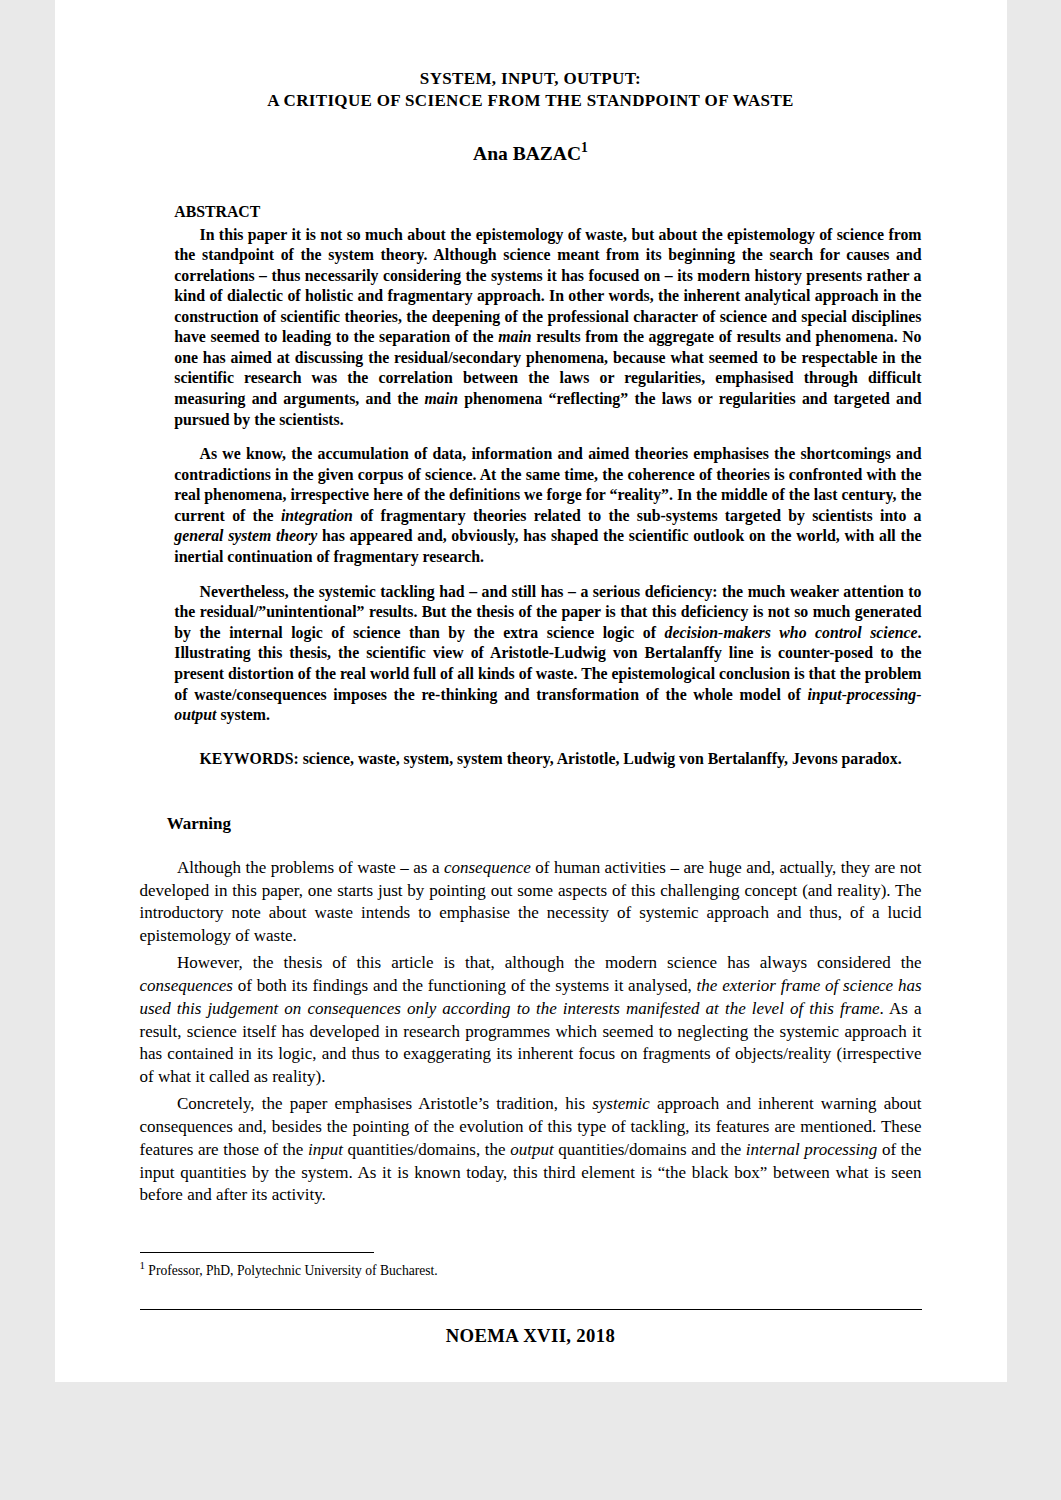System, Input, Output:
A Critique of Science from the Standpoint of Waste
Ana BAZAC1
ABSTRACT
In this paper it is not so much about the epistemology of waste, but about the epistemology of science from the standpoint of the system theory. Although science meant from its beginning the search for causes and correlations – thus necessarily considering the systems it has focused on – its modern history presents rather a kind of dialectic of holistic and fragmentary approach. In other words, the inherent analytical approach in the construction of scientific theories, the deepening of the professional character of science and special disciplines have seemed to leading to the separation of the main results from the aggregate of results and phenomena. No one has aimed at discussing the residual/secondary phenomena, because what seemed to be respectable in the scientific research was the correlation between the laws or regularities, emphasised through difficult measuring and arguments, and the main phenomena “reflecting” the laws or regularities and targeted and pursued by the scientists.
As we know, the accumulation of data, information and aimed theories emphasises the shortcomings and contradictions in the given corpus of science. At the same time, the coherence of theories is confronted with the real phenomena, irrespective here of the definitions we forge for “reality”. In the middle of the last century, the current of the integration of fragmentary theories related to the sub-systems targeted by scientists into a general system theory has appeared and, obviously, has shaped the scientific outlook on the world, with all the inertial continuation of fragmentary research.
Nevertheless, the systemic tackling had – and still has – a serious deficiency: the much weaker attention to the residual/”unintentional” results. But the thesis of the paper is that this deficiency is not so much generated by the internal logic of science than by the extra science logic of decision-makers who control science. Illustrating this thesis, the scientific view of Aristotle-Ludwig von Bertalanffy line is counter-posed to the present distortion of the real world full of all kinds of waste. The epistemological conclusion is that the problem of waste/consequences imposes the re-thinking and transformation of the whole model of input-processing-output system.
KEYWORDS: science, waste, system, system theory, Aristotle, Ludwig von Bertalanffy, Jevons paradox.
Warning
Although the problems of waste – as a consequence of human activities – are huge and, actually, they are not developed in this paper, one starts just by pointing out some aspects of this challenging concept (and reality). The introductory note about waste intends to emphasise the necessity of systemic approach and thus, of a lucid epistemology of waste.
However, the thesis of this article is that, although the modern science has always considered the consequences of both its findings and the functioning of the systems it analysed, the exterior frame of science has used this judgement on consequences only according to the interests manifested at the level of this frame. As a result, science itself has developed in research programmes which seemed to neglecting the systemic approach it has contained in its logic, and thus to exaggerating its inherent focus on fragments of objects/reality (irrespective of what it called as reality).
Concretely, the paper emphasises Aristotle’s tradition, his systemic approach and inherent warning about consequences and, besides the pointing of the evolution of this type of tackling, its features are mentioned. These features are those of the input quantities/domains, the output quantities/domains and the internal processing of the input quantities by the system. As it is known today, this third element is “the black box” between what is seen before and after its activity.
1 Professor, PhD, Polytechnic University of Bucharest.
NOEMA XVII, 2018